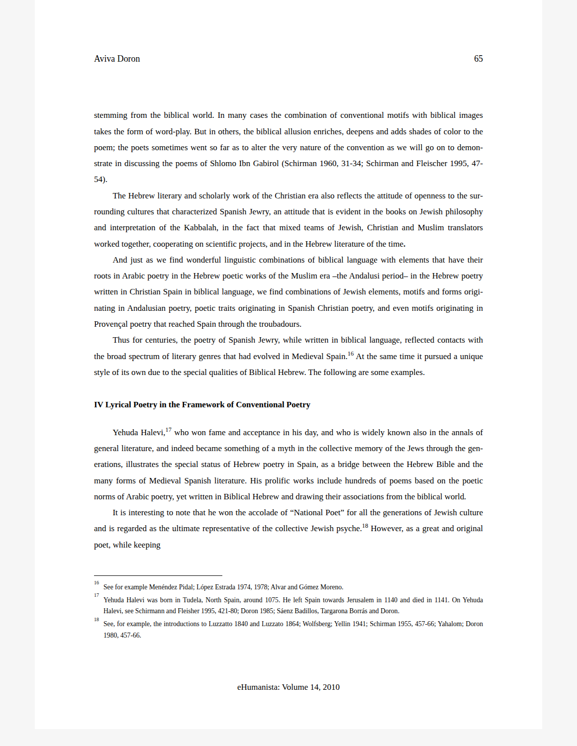Aviva Doron 65
stemming from the biblical world. In many cases the combination of conventional motifs with biblical images takes the form of word-play. But in others, the biblical allusion enriches, deepens and adds shades of color to the poem; the poets sometimes went so far as to alter the very nature of the convention as we will go on to demonstrate in discussing the poems of Shlomo Ibn Gabirol (Schirman 1960, 31-34; Schirman and Fleischer 1995, 47-54).
The Hebrew literary and scholarly work of the Christian era also reflects the attitude of openness to the surrounding cultures that characterized Spanish Jewry, an attitude that is evident in the books on Jewish philosophy and interpretation of the Kabbalah, in the fact that mixed teams of Jewish, Christian and Muslim translators worked together, cooperating on scientific projects, and in the Hebrew literature of the time.
And just as we find wonderful linguistic combinations of biblical language with elements that have their roots in Arabic poetry in the Hebrew poetic works of the Muslim era –the Andalusi period– in the Hebrew poetry written in Christian Spain in biblical language, we find combinations of Jewish elements, motifs and forms originating in Andalusian poetry, poetic traits originating in Spanish Christian poetry, and even motifs originating in Provençal poetry that reached Spain through the troubadours.
Thus for centuries, the poetry of Spanish Jewry, while written in biblical language, reflected contacts with the broad spectrum of literary genres that had evolved in Medieval Spain.16 At the same time it pursued a unique style of its own due to the special qualities of Biblical Hebrew. The following are some examples.
IV Lyrical Poetry in the Framework of Conventional Poetry
Yehuda Halevi,17 who won fame and acceptance in his day, and who is widely known also in the annals of general literature, and indeed became something of a myth in the collective memory of the Jews through the generations, illustrates the special status of Hebrew poetry in Spain, as a bridge between the Hebrew Bible and the many forms of Medieval Spanish literature. His prolific works include hundreds of poems based on the poetic norms of Arabic poetry, yet written in Biblical Hebrew and drawing their associations from the biblical world.
It is interesting to note that he won the accolade of “National Poet” for all the generations of Jewish culture and is regarded as the ultimate representative of the collective Jewish psyche.18 However, as a great and original poet, while keeping
16 See for example Menéndez Pidal; López Estrada 1974, 1978; Alvar and Gómez Moreno.
17 Yehuda Halevi was born in Tudela, North Spain, around 1075. He left Spain towards Jerusalem in 1140 and died in 1141. On Yehuda Halevi, see Schirmann and Fleisher 1995, 421-80; Doron 1985; Sáenz Badillos, Targarona Borrás and Doron.
18 See, for example, the introductions to Luzzatto 1840 and Luzzato 1864; Wolfsberg; Yellin 1941; Schirman 1955, 457-66; Yahalom; Doron 1980, 457-66.
eHumanista: Volume 14, 2010